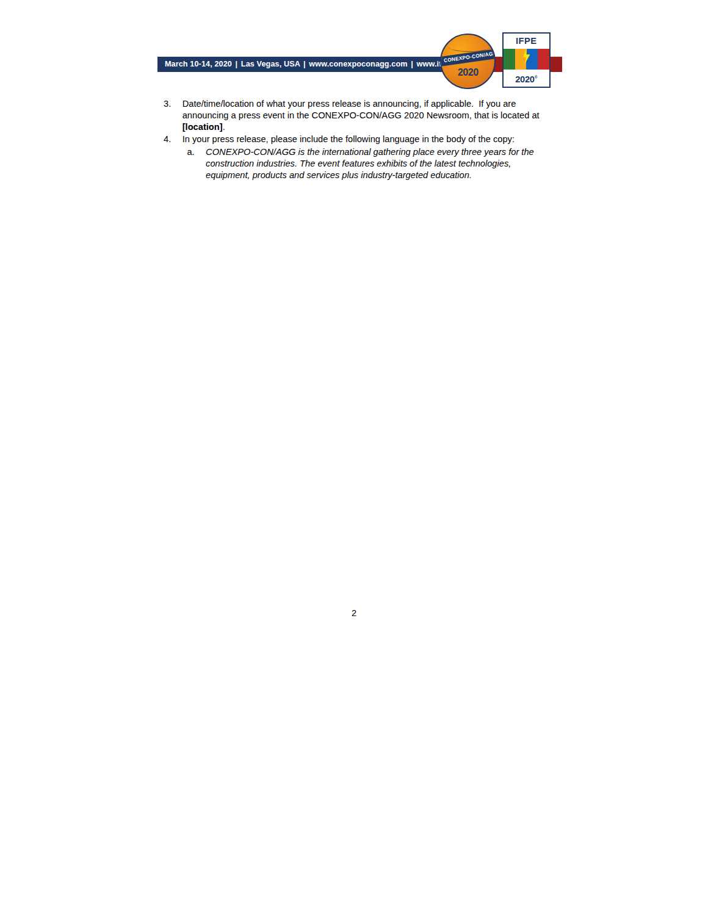March 10-14, 2020 | Las Vegas, USA | www.conexpoconagg.com | www.ifpe.com
CONEXPO-CON/AGG
2020
IFPE
2020®
3. Date/time/location of what your press release is announcing, if applicable. If you are announcing a press event in the CONEXPO-CON/AGG 2020 Newsroom, that is located at [location].
4. In your press release, please include the following language in the body of the copy:
a. CONEXPO-CON/AGG is the international gathering place every three years for the construction industries. The event features exhibits of the latest technologies, equipment, products and services plus industry-targeted education.
2